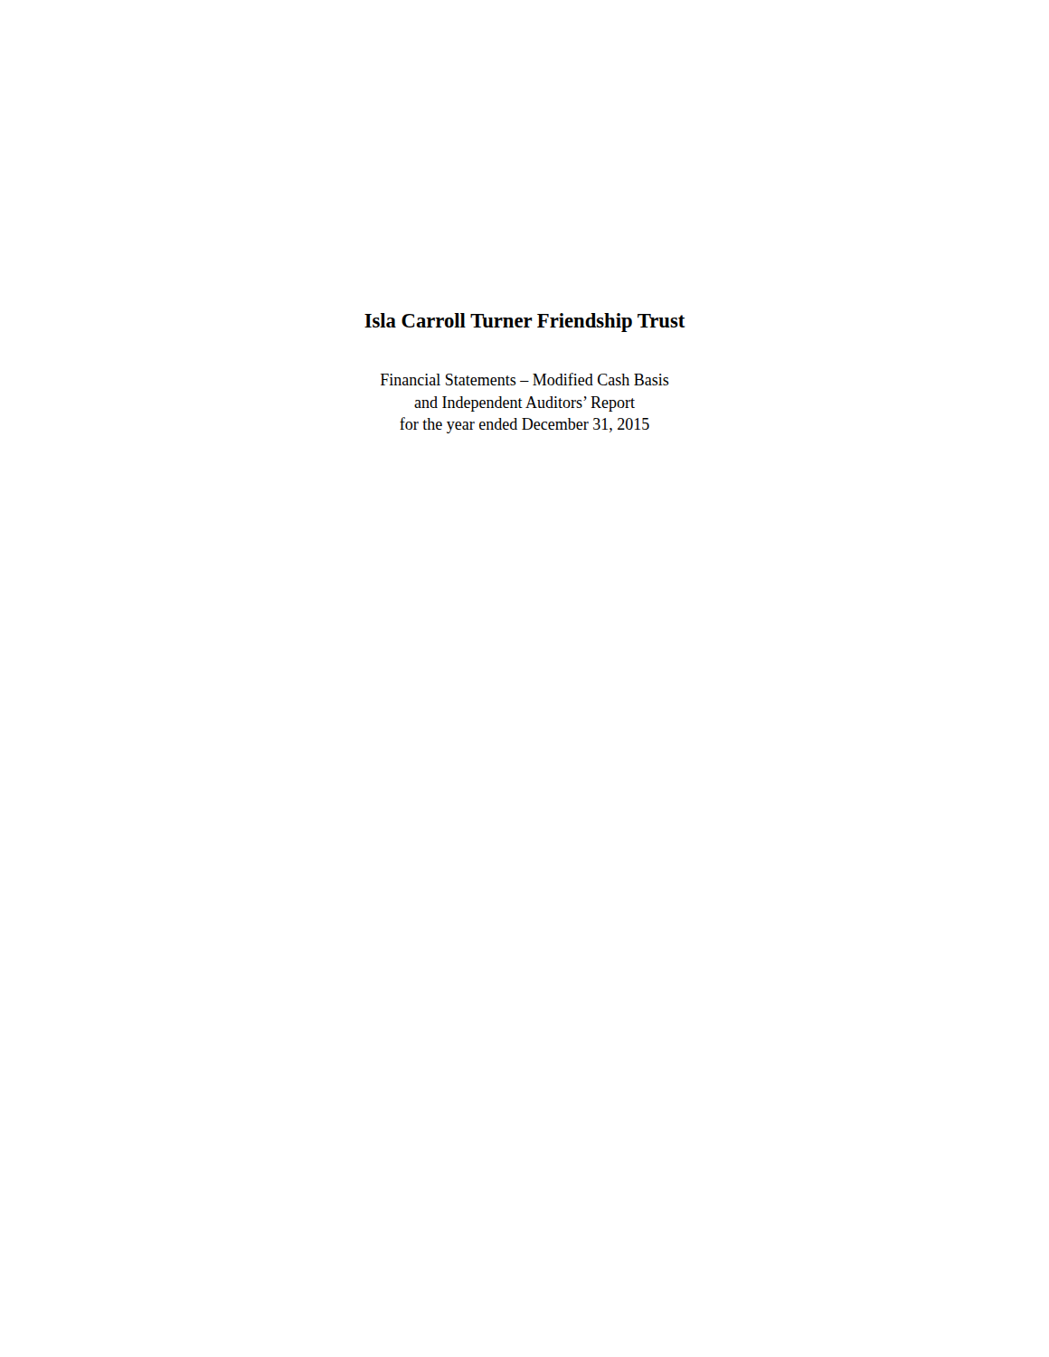Isla Carroll Turner Friendship Trust
Financial Statements – Modified Cash Basis
and Independent Auditors’ Report
for the year ended December 31, 2015